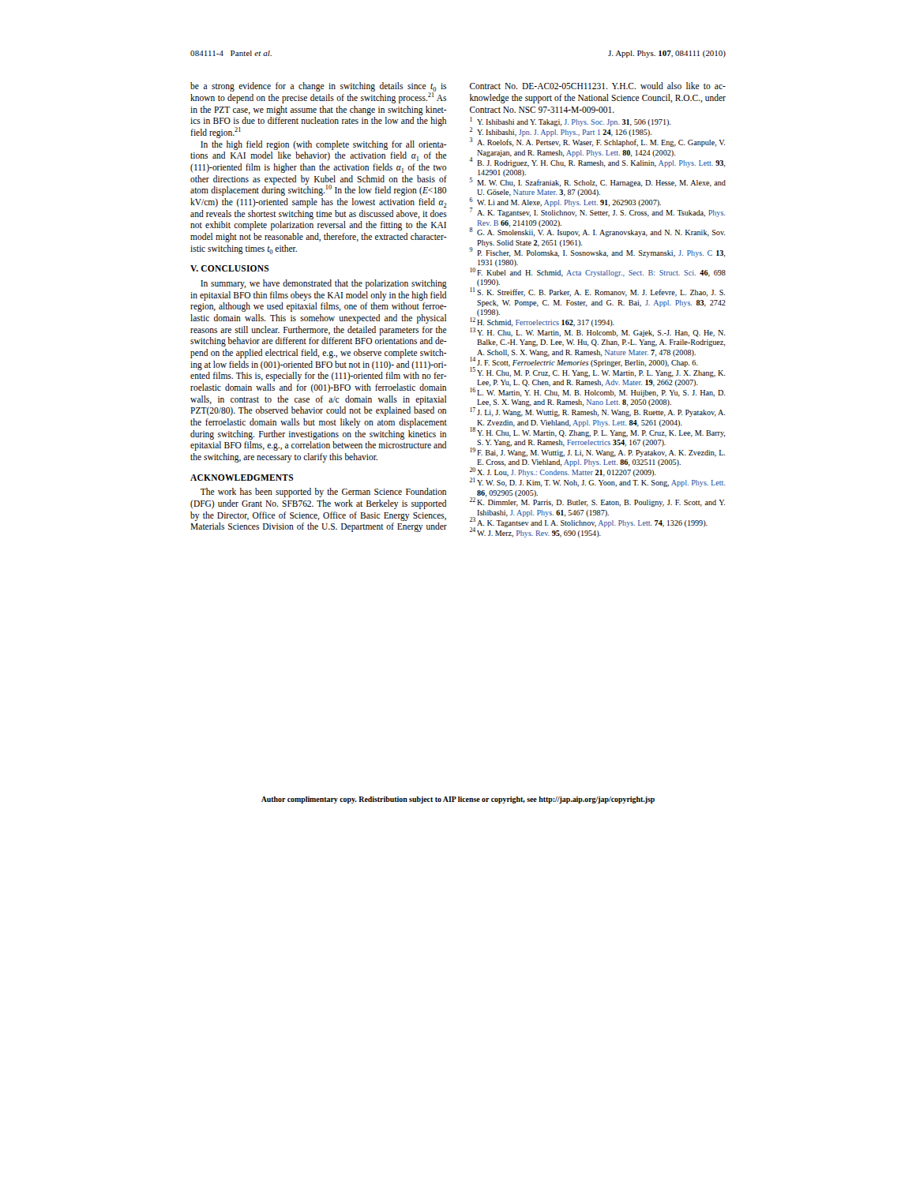084111-4 Pantel et al.
J. Appl. Phys. 107, 084111 (2010)
be a strong evidence for a change in switching details since t0 is known to depend on the precise details of the switching process.21 As in the PZT case, we might assume that the change in switching kinetics in BFO is due to different nucleation rates in the low and the high field region.21
In the high field region (with complete switching for all orientations and KAI model like behavior) the activation field α1 of the (111)-oriented film is higher than the activation fields α1 of the two other directions as expected by Kubel and Schmid on the basis of atom displacement during switching.10 In the low field region (E<180 kV/cm) the (111)-oriented sample has the lowest activation field α2 and reveals the shortest switching time but as discussed above, it does not exhibit complete polarization reversal and the fitting to the KAI model might not be reasonable and, therefore, the extracted characteristic switching times t0 either.
V. CONCLUSIONS
In summary, we have demonstrated that the polarization switching in epitaxial BFO thin films obeys the KAI model only in the high field region, although we used epitaxial films, one of them without ferroelastic domain walls. This is somehow unexpected and the physical reasons are still unclear. Furthermore, the detailed parameters for the switching behavior are different for different BFO orientations and depend on the applied electrical field, e.g., we observe complete switching at low fields in (001)-oriented BFO but not in (110)- and (111)-oriented films. This is, especially for the (111)-oriented film with no ferroelastic domain walls and for (001)-BFO with ferroelastic domain walls, in contrast to the case of a/c domain walls in epitaxial PZT(20/80). The observed behavior could not be explained based on the ferroelastic domain walls but most likely on atom displacement during switching. Further investigations on the switching kinetics in epitaxial BFO films, e.g., a correlation between the microstructure and the switching, are necessary to clarify this behavior.
ACKNOWLEDGMENTS
The work has been supported by the German Science Foundation (DFG) under Grant No. SFB762. The work at Berkeley is supported by the Director, Office of Science, Office of Basic Energy Sciences, Materials Sciences Division of the U.S. Department of Energy under Contract No. DE-AC02-05CH11231. Y.H.C. would also like to acknowledge the support of the National Science Council, R.O.C., under Contract No. NSC 97-3114-M-009-001.
Y. Ishibashi and Y. Takagi, J. Phys. Soc. Jpn. 31, 506 (1971).
Y. Ishibashi, Jpn. J. Appl. Phys., Part 1 24, 126 (1985).
A. Roelofs, N. A. Pertsev, R. Waser, F. Schlaphof, L. M. Eng, C. Ganpule, V. Nagarajan, and R. Ramesh, Appl. Phys. Lett. 80, 1424 (2002).
B. J. Rodriguez, Y. H. Chu, R. Ramesh, and S. Kalinin, Appl. Phys. Lett. 93, 142901 (2008).
M. W. Chu, I. Szafraniak, R. Scholz, C. Harnagea, D. Hesse, M. Alexe, and U. Gösele, Nature Mater. 3, 87 (2004).
W. Li and M. Alexe, Appl. Phys. Lett. 91, 262903 (2007).
A. K. Tagantsev, I. Stolichnov, N. Setter, J. S. Cross, and M. Tsukada, Phys. Rev. B 66, 214109 (2002).
G. A. Smolenskii, V. A. Isupov, A. I. Agranovskaya, and N. N. Kranik, Sov. Phys. Solid State 2, 2651 (1961).
P. Fischer, M. Polomska, I. Sosnowska, and M. Szymanski, J. Phys. C 13, 1931 (1980).
F. Kubel and H. Schmid, Acta Crystallogr., Sect. B: Struct. Sci. 46, 698 (1990).
S. K. Streiffer, C. B. Parker, A. E. Romanov, M. J. Lefevre, L. Zhao, J. S. Speck, W. Pompe, C. M. Foster, and G. R. Bai, J. Appl. Phys. 83, 2742 (1998).
H. Schmid, Ferroelectrics 162, 317 (1994).
Y. H. Chu, L. W. Martin, M. B. Holcomb, M. Gajek, S.-J. Han, Q. He, N. Balke, C.-H. Yang, D. Lee, W. Hu, Q. Zhan, P.-L. Yang, A. Fraile-Rodriguez, A. Scholl, S. X. Wang, and R. Ramesh, Nature Mater. 7, 478 (2008).
J. F. Scott, Ferroelectric Memories (Springer, Berlin, 2000), Chap. 6.
Y. H. Chu, M. P. Cruz, C. H. Yang, L. W. Martin, P. L. Yang, J. X. Zhang, K. Lee, P. Yu, L. Q. Chen, and R. Ramesh, Adv. Mater. 19, 2662 (2007).
L. W. Martin, Y. H. Chu, M. B. Holcomb, M. Huijben, P. Yu, S. J. Han, D. Lee, S. X. Wang, and R. Ramesh, Nano Lett. 8, 2050 (2008).
J. Li, J. Wang, M. Wuttig, R. Ramesh, N. Wang, B. Ruette, A. P. Pyatakov, A. K. Zvezdin, and D. Viehland, Appl. Phys. Lett. 84, 5261 (2004).
Y. H. Chu, L. W. Martin, Q. Zhang, P. L. Yang, M. P. Cruz, K. Lee, M. Barry, S. Y. Yang, and R. Ramesh, Ferroelectrics 354, 167 (2007).
F. Bai, J. Wang, M. Wuttig, J. Li, N. Wang, A. P. Pyatakov, A. K. Zvezdin, L. E. Cross, and D. Viehland, Appl. Phys. Lett. 86, 032511 (2005).
X. J. Lou, J. Phys.: Condens. Matter 21, 012207 (2009).
Y. W. So, D. J. Kim, T. W. Noh, J. G. Yoon, and T. K. Song, Appl. Phys. Lett. 86, 092905 (2005).
K. Dimmler, M. Parris, D. Butler, S. Eaton, B. Pouligny, J. F. Scott, and Y. Ishibashi, J. Appl. Phys. 61, 5467 (1987).
A. K. Tagantsev and I. A. Stolichnov, Appl. Phys. Lett. 74, 1326 (1999).
W. J. Merz, Phys. Rev. 95, 690 (1954).
Author complimentary copy. Redistribution subject to AIP license or copyright, see http://jap.aip.org/jap/copyright.jsp